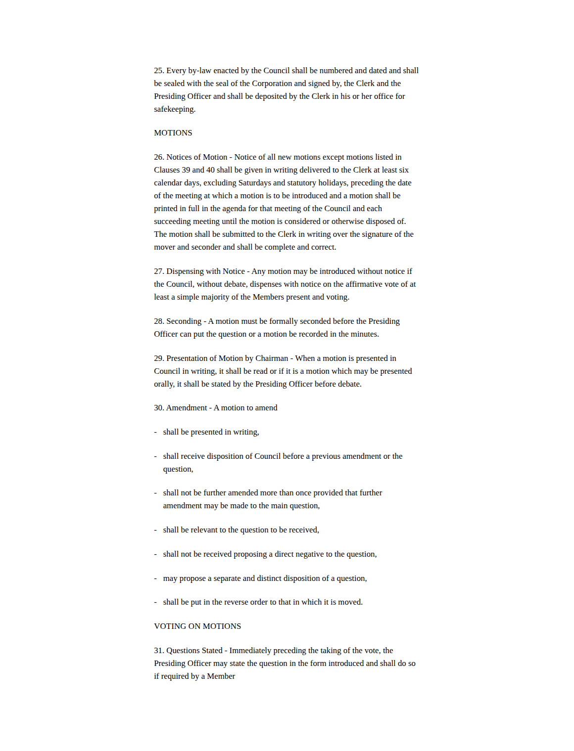25. Every by-law enacted by the Council shall be numbered and dated and shall be sealed with the seal of the Corporation and signed by, the Clerk and the Presiding Officer and shall be deposited by the Clerk in his or her office for safekeeping.
MOTIONS
26. Notices of Motion - Notice of all new motions except motions listed in Clauses 39 and 40 shall be given in writing delivered to the Clerk at least six calendar days, excluding Saturdays and statutory holidays, preceding the date of the meeting at which a motion is to be introduced and a motion shall be printed in full in the agenda for that meeting of the Council and each succeeding meeting until the motion is considered or otherwise disposed of. The motion shall be submitted to the Clerk in writing over the signature of the mover and seconder and shall be complete and correct.
27. Dispensing with Notice - Any motion may be introduced without notice if the Council, without debate, dispenses with notice on the affirmative vote of at least a simple majority of the Members present and voting.
28. Seconding - A motion must be formally seconded before the Presiding Officer can put the question or a motion be recorded in the minutes.
29. Presentation of Motion by Chairman - When a motion is presented in Council in writing, it shall be read or if it is a motion which may be presented orally, it shall be stated by the Presiding Officer before debate.
30. Amendment - A motion to amend
shall be presented in writing,
shall receive disposition of Council before a previous amendment or the question,
shall not be further amended more than once provided that further amendment may be made to the main question,
shall be relevant to the question to be received,
shall not be received proposing a direct negative to the question,
may propose a separate and distinct disposition of a question,
shall be put in the reverse order to that in which it is moved.
VOTING ON MOTIONS
31. Questions Stated - Immediately preceding the taking of the vote, the Presiding Officer may state the question in the form introduced and shall do so if required by a Member